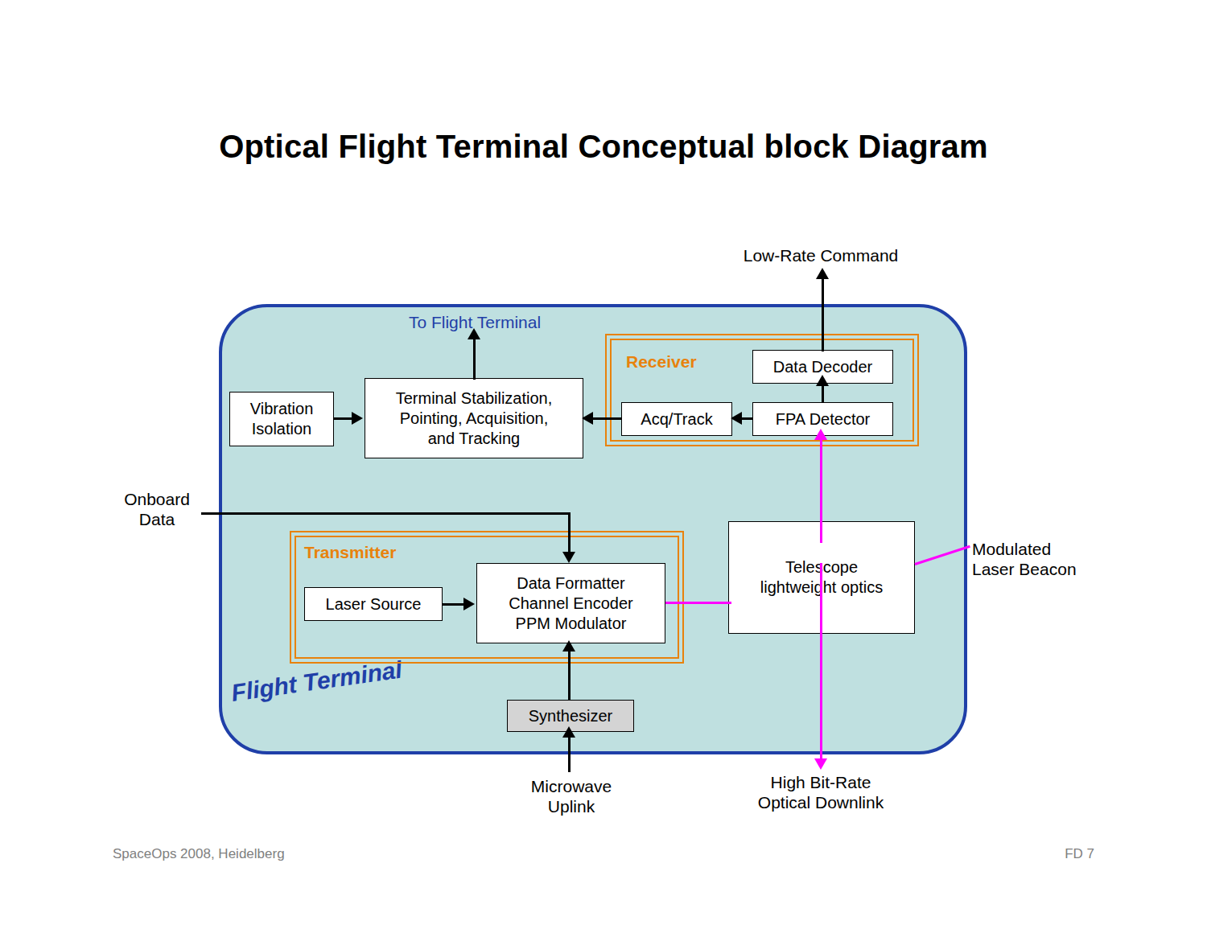Optical Flight Terminal Conceptual block Diagram
Flight Terminal
Receiver
Transmitter
Vibration
Isolation
Terminal Stabilization,
Pointing, Acquisition,
and Tracking
Acq/Track
FPA Detector
Data Decoder
Laser Source
Data Formatter
Channel Encoder
PPM Modulator
Telescope
lightweight optics
Synthesizer
Low-Rate Command
To Flight Terminal
Onboard
Data
Modulated
Laser Beacon
Microwave
Uplink
High Bit-Rate
Optical Downlink
SpaceOps 2008, Heidelberg
FD 7